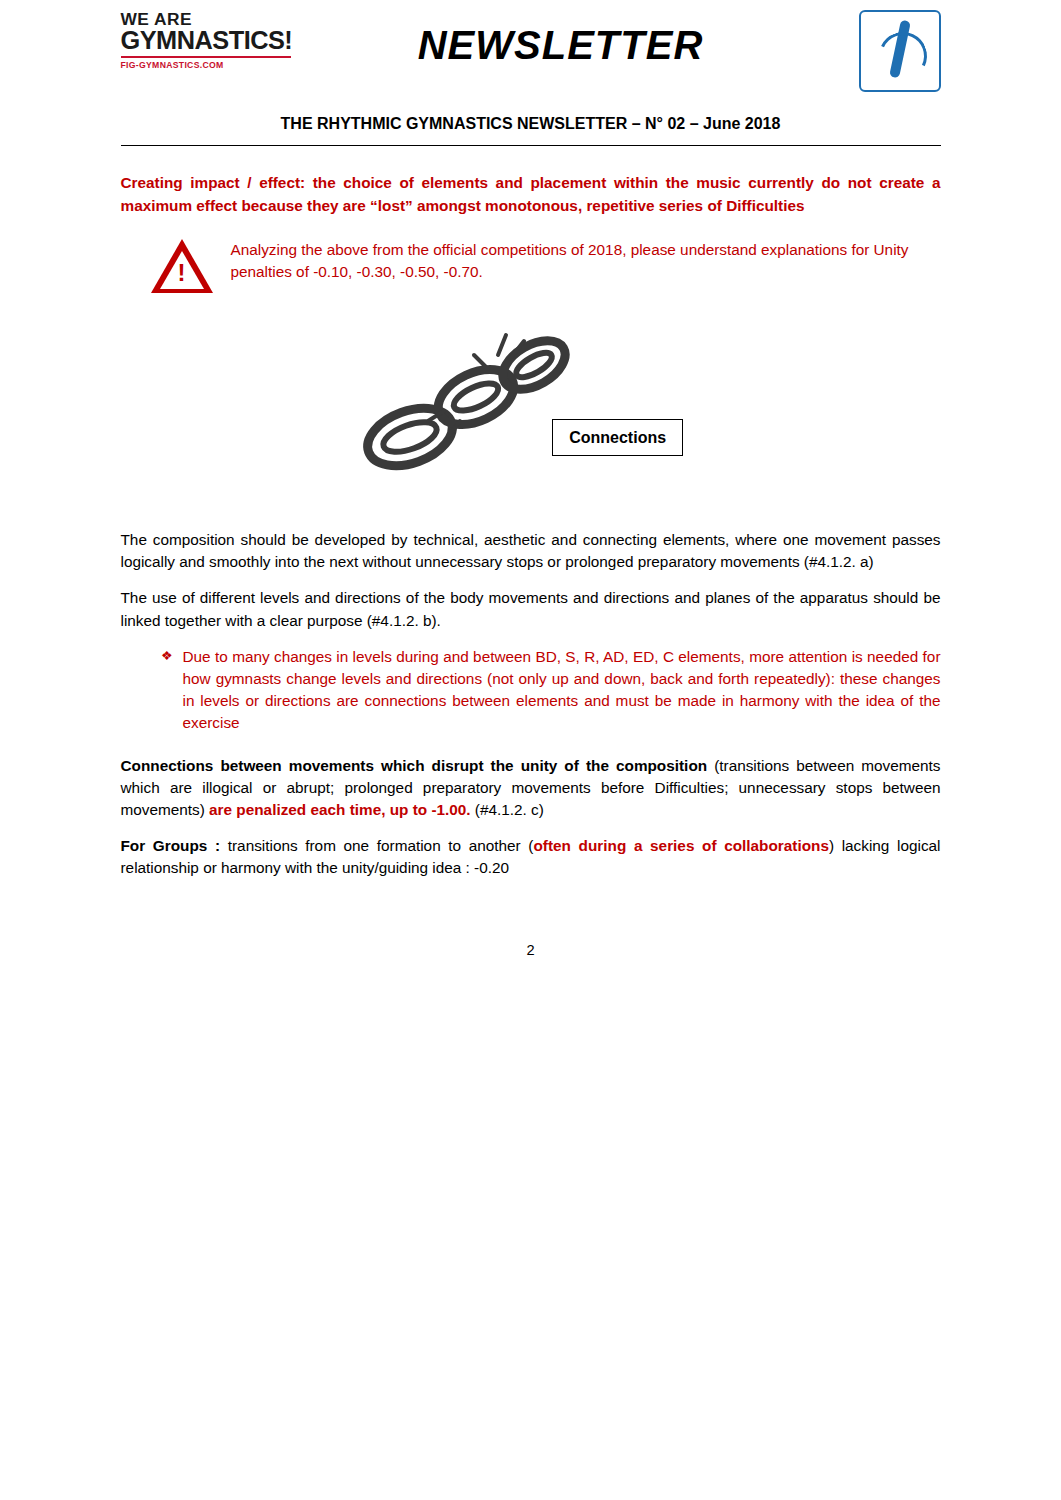WE ARE
GYMNASTICS!
FIG-GYMNASTICS.COM
NEWSLETTER
THE RHYTHMIC GYMNASTICS NEWSLETTER – N° 02 – June 2018
Creating impact / effect: the choice of elements and placement within the music currently do not create a maximum effect because they are “lost” amongst monotonous, repetitive series of Difficulties
!
Analyzing the above from the official competitions of 2018, please understand explanations for Unity penalties of -0.10, -0.30, -0.50, -0.70.
Connections
The composition should be developed by technical, aesthetic and connecting elements, where one movement passes logically and smoothly into the next without unnecessary stops or prolonged preparatory movements (#4.1.2. a)
The use of different levels and directions of the body movements and directions and planes of the apparatus should be linked together with a clear purpose (#4.1.2. b).
Due to many changes in levels during and between BD, S, R, AD, ED, C elements, more attention is needed for how gymnasts change levels and directions (not only up and down, back and forth repeatedly): these changes in levels or directions are connections between elements and must be made in harmony with the idea of the exercise
Connections between movements which disrupt the unity of the composition (transitions between movements which are illogical or abrupt; prolonged preparatory movements before Difficulties; unnecessary stops between movements) are penalized each time, up to -1.00. (#4.1.2. c)
For Groups : transitions from one formation to another (often during a series of collaborations) lacking logical relationship or harmony with the unity/guiding idea : -0.20
2